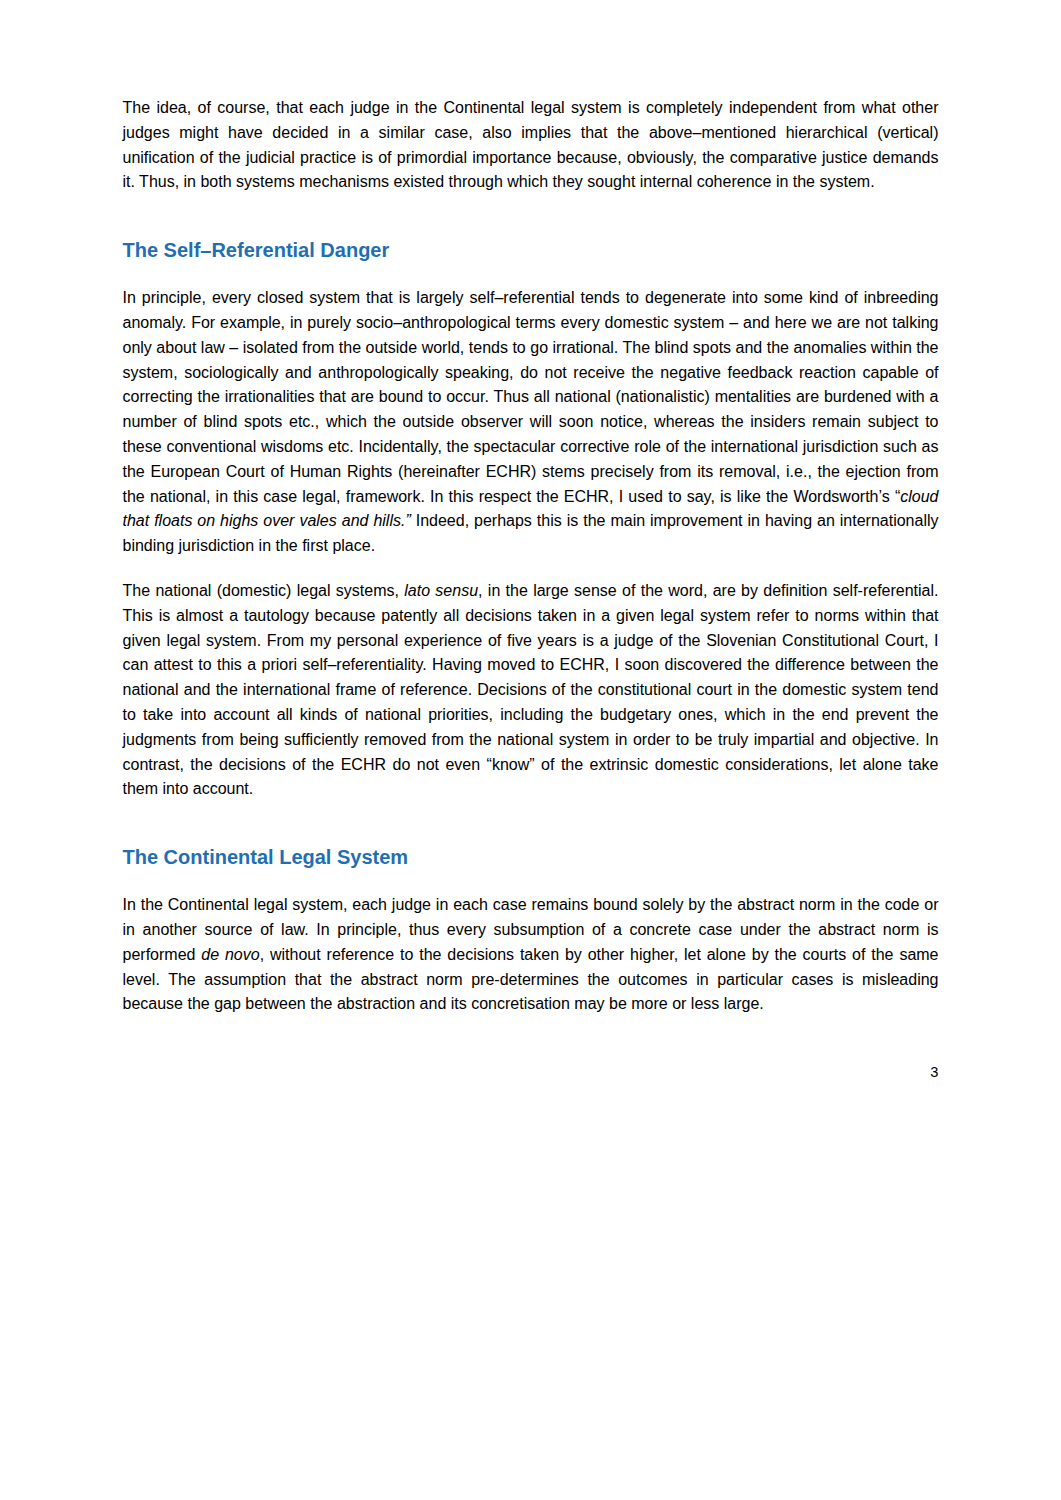The idea, of course, that each judge in the Continental legal system is completely independent from what other judges might have decided in a similar case, also implies that the above–mentioned hierarchical (vertical) unification of the judicial practice is of primordial importance because, obviously, the comparative justice demands it. Thus, in both systems mechanisms existed through which they sought internal coherence in the system.
The Self–Referential Danger
In principle, every closed system that is largely self–referential tends to degenerate into some kind of inbreeding anomaly. For example, in purely socio–anthropological terms every domestic system – and here we are not talking only about law – isolated from the outside world, tends to go irrational. The blind spots and the anomalies within the system, sociologically and anthropologically speaking, do not receive the negative feedback reaction capable of correcting the irrationalities that are bound to occur. Thus all national (nationalistic) mentalities are burdened with a number of blind spots etc., which the outside observer will soon notice, whereas the insiders remain subject to these conventional wisdoms etc. Incidentally, the spectacular corrective role of the international jurisdiction such as the European Court of Human Rights (hereinafter ECHR) stems precisely from its removal, i.e., the ejection from the national, in this case legal, framework. In this respect the ECHR, I used to say, is like the Wordsworth’s “cloud that floats on highs over vales and hills.” Indeed, perhaps this is the main improvement in having an internationally binding jurisdiction in the first place.
The national (domestic) legal systems, lato sensu, in the large sense of the word, are by definition self-referential. This is almost a tautology because patently all decisions taken in a given legal system refer to norms within that given legal system. From my personal experience of five years is a judge of the Slovenian Constitutional Court, I can attest to this a priori self–referentiality. Having moved to ECHR, I soon discovered the difference between the national and the international frame of reference. Decisions of the constitutional court in the domestic system tend to take into account all kinds of national priorities, including the budgetary ones, which in the end prevent the judgments from being sufficiently removed from the national system in order to be truly impartial and objective. In contrast, the decisions of the ECHR do not even “know” of the extrinsic domestic considerations, let alone take them into account.
The Continental Legal System
In the Continental legal system, each judge in each case remains bound solely by the abstract norm in the code or in another source of law. In principle, thus every subsumption of a concrete case under the abstract norm is performed de novo, without reference to the decisions taken by other higher, let alone by the courts of the same level. The assumption that the abstract norm pre-determines the outcomes in particular cases is misleading because the gap between the abstraction and its concretisation may be more or less large.
3